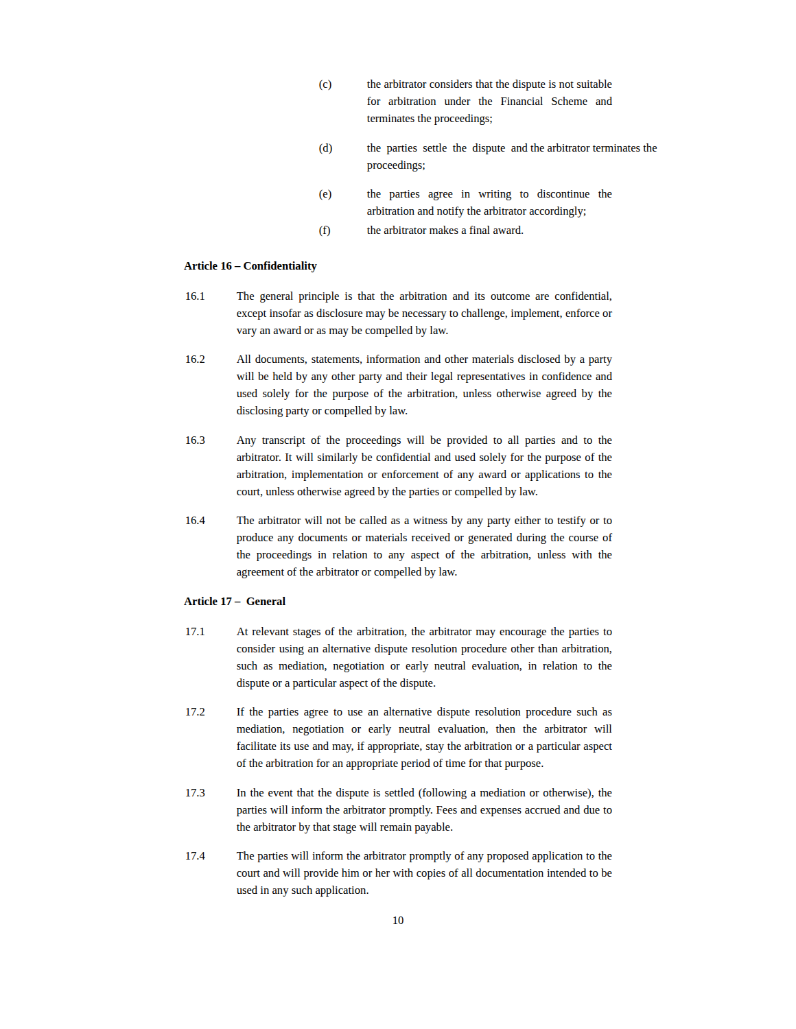(c) the arbitrator considers that the dispute is not suitable for arbitration under the Financial Scheme and terminates the proceedings;
(d) the parties settle the dispute and the arbitrator terminates theproceedings;
(e) the parties agree in writing to discontinue the arbitration and notify the arbitrator accordingly;
(f) the arbitrator makes a final award.
Article 16 – Confidentiality
16.1 The general principle is that the arbitration and its outcome are confidential, except insofar as disclosure may be necessary to challenge, implement, enforce or vary an award or as may be compelled by law.
16.2 All documents, statements, information and other materials disclosed by a party will be held by any other party and their legal representatives in confidence and used solely for the purpose of the arbitration, unless otherwise agreed by the disclosing party or compelled by law.
16.3 Any transcript of the proceedings will be provided to all parties and to the arbitrator. It will similarly be confidential and used solely for the purpose of the arbitration, implementation or enforcement of any award or applications to the court, unless otherwise agreed by the parties or compelled by law.
16.4 The arbitrator will not be called as a witness by any party either to testify or to produce any documents or materials received or generated during the course of the proceedings in relation to any aspect of the arbitration, unless with the agreement of the arbitrator or compelled by law.
Article 17 – General
17.1 At relevant stages of the arbitration, the arbitrator may encourage the parties to consider using an alternative dispute resolution procedure other than arbitration, such as mediation, negotiation or early neutral evaluation, in relation to the dispute or a particular aspect of the dispute.
17.2 If the parties agree to use an alternative dispute resolution procedure such as mediation, negotiation or early neutral evaluation, then the arbitrator will facilitate its use and may, if appropriate, stay the arbitration or a particular aspect of the arbitration for an appropriate period of time for that purpose.
17.3 In the event that the dispute is settled (following a mediation or otherwise), the parties will inform the arbitrator promptly. Fees and expenses accrued and due to the arbitrator by that stage will remain payable.
17.4 The parties will inform the arbitrator promptly of any proposed application to the court and will provide him or her with copies of all documentation intended to be used in any such application.
10